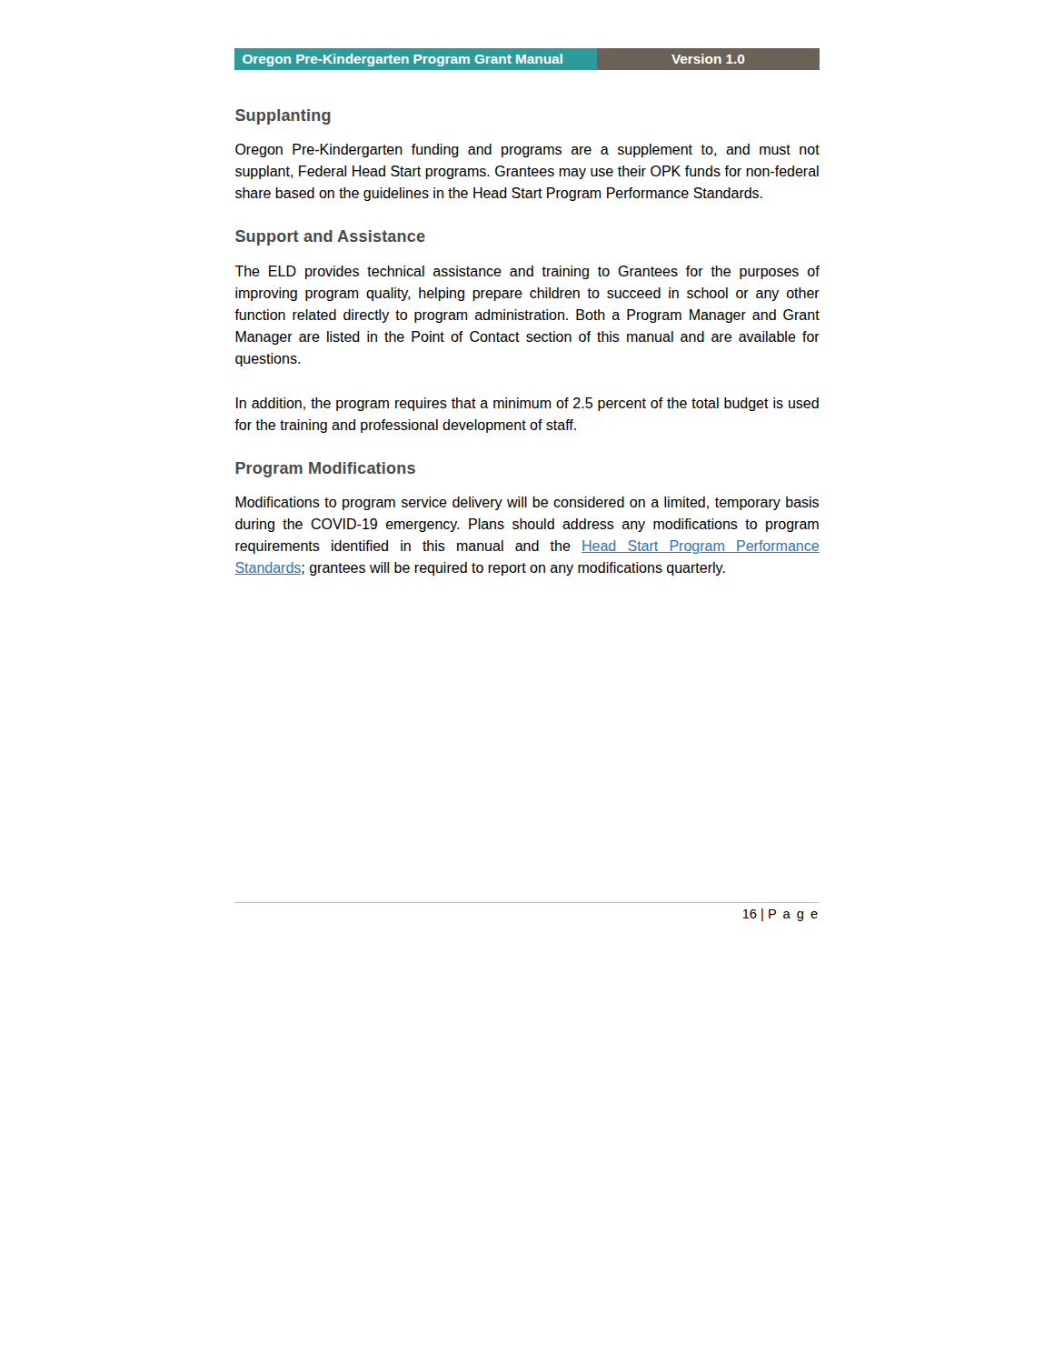Oregon Pre-Kindergarten Program Grant Manual
Version 1.0
Supplanting
Oregon Pre-Kindergarten funding and programs are a supplement to, and must not supplant, Federal Head Start programs. Grantees may use their OPK funds for non-federal share based on the guidelines in the Head Start Program Performance Standards.
Support and Assistance
The ELD provides technical assistance and training to Grantees for the purposes of improving program quality, helping prepare children to succeed in school or any other function related directly to program administration. Both a Program Manager and Grant Manager are listed in the Point of Contact section of this manual and are available for questions.
In addition, the program requires that a minimum of 2.5 percent of the total budget is used for the training and professional development of staff.
Program Modifications
Modifications to program service delivery will be considered on a limited, temporary basis during the COVID-19 emergency. Plans should address any modifications to program requirements identified in this manual and the Head Start Program Performance Standards; grantees will be required to report on any modifications quarterly.
16 | P a g e